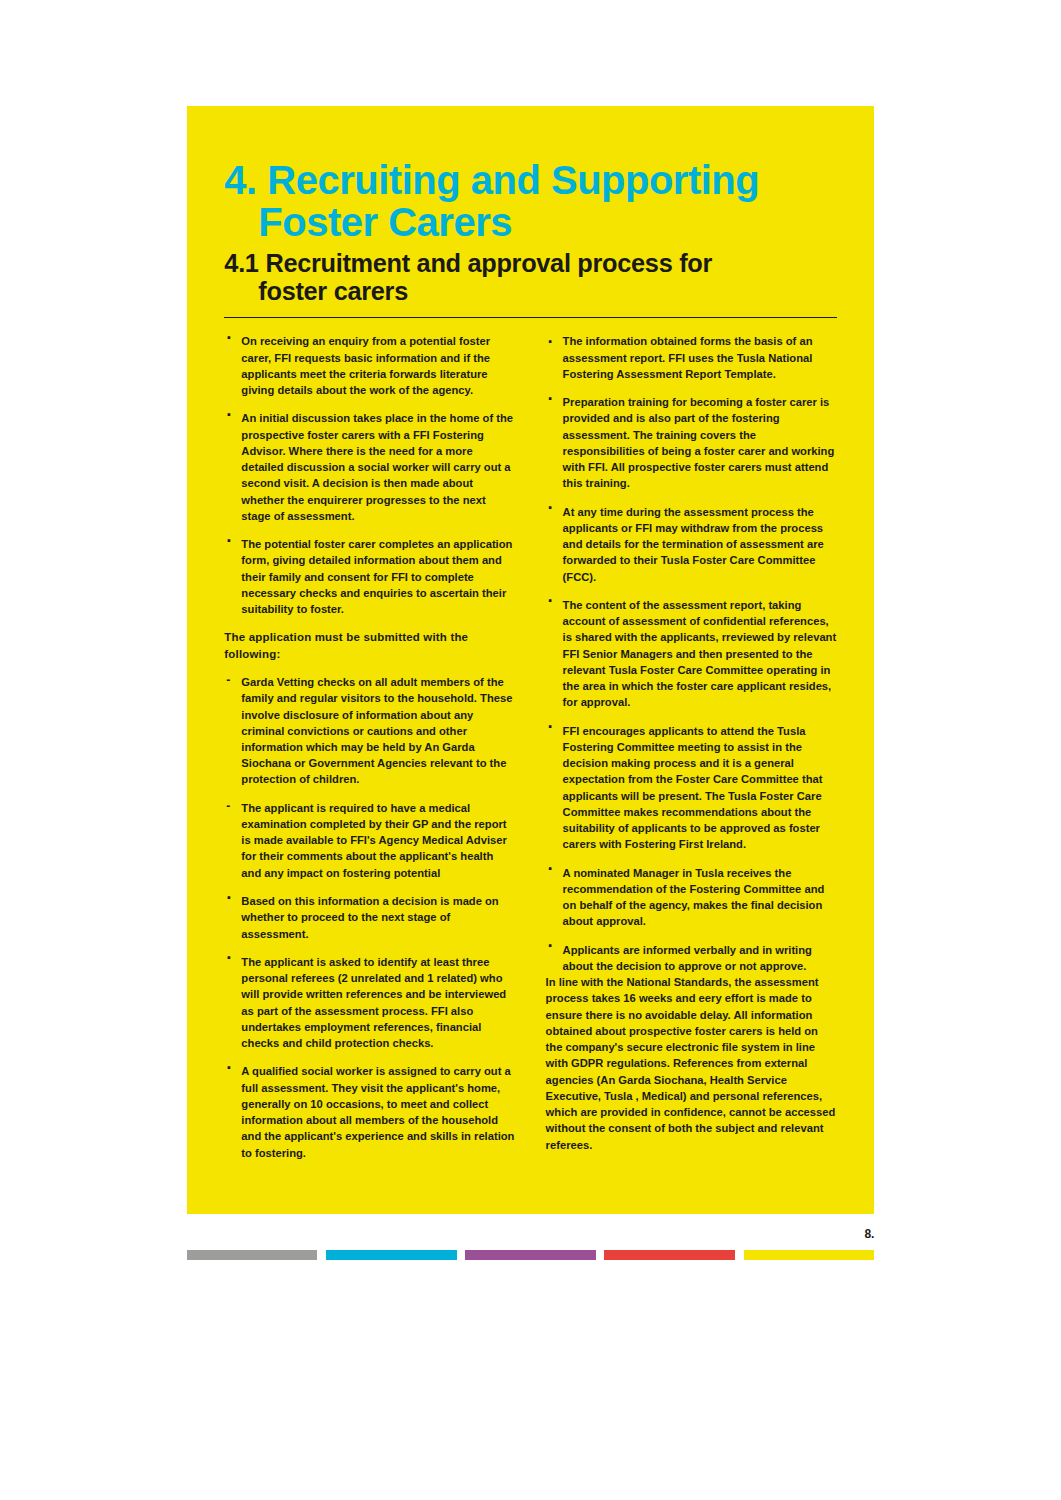4. Recruiting and SupportingFoster Carers
4.1 Recruitment and approval process forfoster carers
On receiving an enquiry from a potential foster carer, FFI requests basic information and if the applicants meet the criteria forwards literature giving details about the work of the agency.
An initial discussion takes place in the home of the prospective foster carers with a FFI Fostering Advisor. Where there is the need for a more detailed discussion a social worker will carry out a second visit. A decision is then made about whether the enquirerer progresses to the next stage of assessment.
The potential foster carer completes an application form, giving detailed information about them and their family and consent for FFI to complete necessary checks and enquiries to ascertain their suitability to foster.
The application must be submitted with the following:
Garda Vetting checks on all adult members of the family and regular visitors to the household. These involve disclosure of information about any criminal convictions or cautions and other information which may be held by An Garda Siochana or Government Agencies relevant to the protection of children.
The applicant is required to have a medical examination completed by their GP and the report is made available to FFI's Agency Medical Adviser for their comments about the applicant's health and any impact on fostering potential
Based on this information a decision is made on whether to proceed to the next stage of assessment.
The applicant is asked to identify at least three personal referees (2 unrelated and 1 related) who will provide written references and be interviewed as part of the assessment process. FFI also undertakes employment references, financial checks and child protection checks.
A qualified social worker is assigned to carry out a full assessment. They visit the applicant's home, generally on 10 occasions, to meet and collect information about all members of the household and the applicant's experience and skills in relation to fostering.
The information obtained forms the basis of an assessment report. FFI uses the Tusla National Fostering Assessment Report Template.
Preparation training for becoming a foster carer is provided and is also part of the fostering assessment. The training covers the responsibilities of being a foster carer and working with FFI. All prospective foster carers must attend this training.
At any time during the assessment process the applicants or FFI may withdraw from the process and details for the termination of assessment are forwarded to their Tusla Foster Care Committee (FCC).
The content of the assessment report, taking account of assessment of confidential references, is shared with the applicants, rreviewed by relevant FFI Senior Managers and then presented to the relevant Tusla Foster Care Committee operating in the area in which the foster care applicant resides, for approval.
FFI encourages applicants to attend the Tusla Fostering Committee meeting to assist in the decision making process and it is a general expectation from the Foster Care Committee that applicants will be present. The Tusla Foster Care Committee makes recommendations about the suitability of applicants to be approved as foster carers with Fostering First Ireland.
A nominated Manager in Tusla receives the recommendation of the Fostering Committee and on behalf of the agency, makes the final decision about approval.
Applicants are informed verbally and in writing about the decision to approve or not approve.
In line with the National Standards, the assessment process takes 16 weeks and eery effort is made to ensure there is no avoidable delay. All information obtained about prospective foster carers is held on the company's secure electronic file system in line with GDPR regulations. References from external agencies (An Garda Siochana, Health Service Executive, Tusla , Medical) and personal references, which are provided in confidence, cannot be accessed without the consent of both the subject and relevant referees.
8.